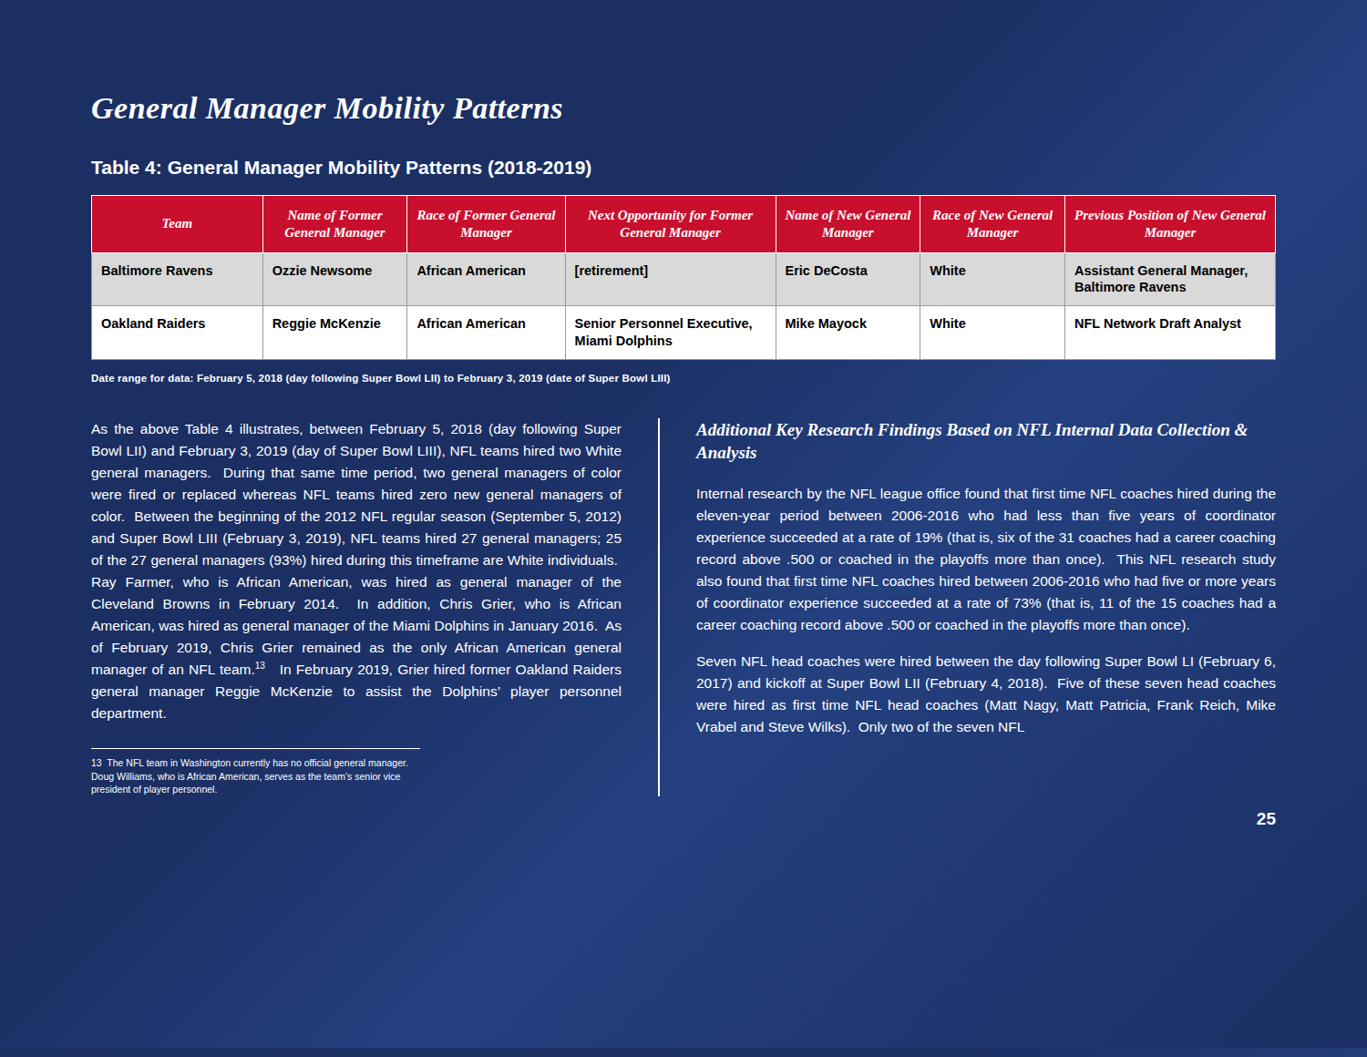General Manager Mobility Patterns
Table 4: General Manager Mobility Patterns (2018-2019)
| Team | Name of Former General Manager | Race of Former General Manager | Next Opportunity for Former General Manager | Name of New General Manager | Race of New General Manager | Previous Position of New General Manager |
| --- | --- | --- | --- | --- | --- | --- |
| Baltimore Ravens | Ozzie Newsome | African American | [retirement] | Eric DeCosta | White | Assistant General Manager, Baltimore Ravens |
| Oakland Raiders | Reggie McKenzie | African American | Senior Personnel Executive, Miami Dolphins | Mike Mayock | White | NFL Network Draft Analyst |
Date range for data: February 5, 2018 (day following Super Bowl LII) to February 3, 2019 (date of Super Bowl LIII)
As the above Table 4 illustrates, between February 5, 2018 (day following Super Bowl LII) and February 3, 2019 (day of Super Bowl LIII), NFL teams hired two White general managers. During that same time period, two general managers of color were fired or replaced whereas NFL teams hired zero new general managers of color. Between the beginning of the 2012 NFL regular season (September 5, 2012) and Super Bowl LIII (February 3, 2019), NFL teams hired 27 general managers; 25 of the 27 general managers (93%) hired during this timeframe are White individuals. Ray Farmer, who is African American, was hired as general manager of the Cleveland Browns in February 2014. In addition, Chris Grier, who is African American, was hired as general manager of the Miami Dolphins in January 2016. As of February 2019, Chris Grier remained as the only African American general manager of an NFL team.13 In February 2019, Grier hired former Oakland Raiders general manager Reggie McKenzie to assist the Dolphins’ player personnel department.
13 The NFL team in Washington currently has no official general manager. Doug Williams, who is African American, serves as the team’s senior vice president of player personnel.
Additional Key Research Findings Based on NFL Internal Data Collection & Analysis
Internal research by the NFL league office found that first time NFL coaches hired during the eleven-year period between 2006-2016 who had less than five years of coordinator experience succeeded at a rate of 19% (that is, six of the 31 coaches had a career coaching record above .500 or coached in the playoffs more than once). This NFL research study also found that first time NFL coaches hired between 2006-2016 who had five or more years of coordinator experience succeeded at a rate of 73% (that is, 11 of the 15 coaches had a career coaching record above .500 or coached in the playoffs more than once).
Seven NFL head coaches were hired between the day following Super Bowl LI (February 6, 2017) and kickoff at Super Bowl LII (February 4, 2018). Five of these seven head coaches were hired as first time NFL head coaches (Matt Nagy, Matt Patricia, Frank Reich, Mike Vrabel and Steve Wilks). Only two of the seven NFL
25